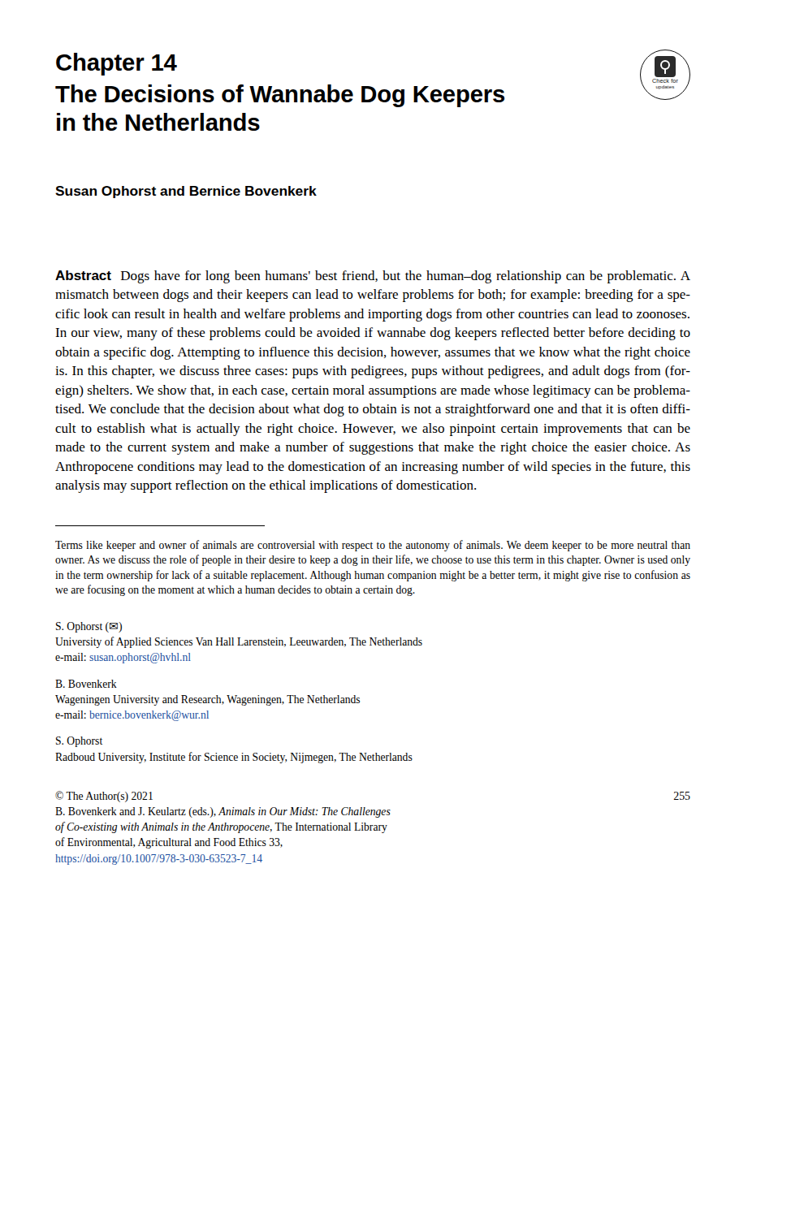Check for updates
Chapter 14 The Decisions of Wannabe Dog Keepers
in the Netherlands
Susan Ophorst and Bernice Bovenkerk
Abstract Dogs have for long been humans' best friend, but the human–dog relationship can be problematic. A mismatch between dogs and their keepers can lead to welfare problems for both; for example: breeding for a specific look can result in health and welfare problems and importing dogs from other countries can lead to zoonoses. In our view, many of these problems could be avoided if wannabe dog keepers reflected better before deciding to obtain a specific dog. Attempting to influence this decision, however, assumes that we know what the right choice is. In this chapter, we discuss three cases: pups with pedigrees, pups without pedigrees, and adult dogs from (foreign) shelters. We show that, in each case, certain moral assumptions are made whose legitimacy can be problematised. We conclude that the decision about what dog to obtain is not a straightforward one and that it is often difficult to establish what is actually the right choice. However, we also pinpoint certain improvements that can be made to the current system and make a number of suggestions that make the right choice the easier choice. As Anthropocene conditions may lead to the domestication of an increasing number of wild species in the future, this analysis may support reflection on the ethical implications of domestication.
Terms like keeper and owner of animals are controversial with respect to the autonomy of animals. We deem keeper to be more neutral than owner. As we discuss the role of people in their desire to keep a dog in their life, we choose to use this term in this chapter. Owner is used only in the term ownership for lack of a suitable replacement. Although human companion might be a better term, it might give rise to confusion as we are focusing on the moment at which a human decides to obtain a certain dog.
S. Ophorst (✉) University of Applied Sciences Van Hall Larenstein, Leeuwarden, The Netherlands
e-mail: susan.ophorst@hvhl.nl
B. Bovenkerk Wageningen University and Research, Wageningen, The Netherlands
e-mail: bernice.bovenkerk@wur.nl
S. Ophorst Radboud University, Institute for Science in Society, Nijmegen, The Netherlands
255 © The Author(s) 2021 B. Bovenkerk and J. Keulartz (eds.), Animals in Our Midst: The Challenges of Co-existing with Animals in the Anthropocene, The International Library of Environmental, Agricultural and Food Ethics 33, https://doi.org/10.1007/978-3-030-63523-7_14